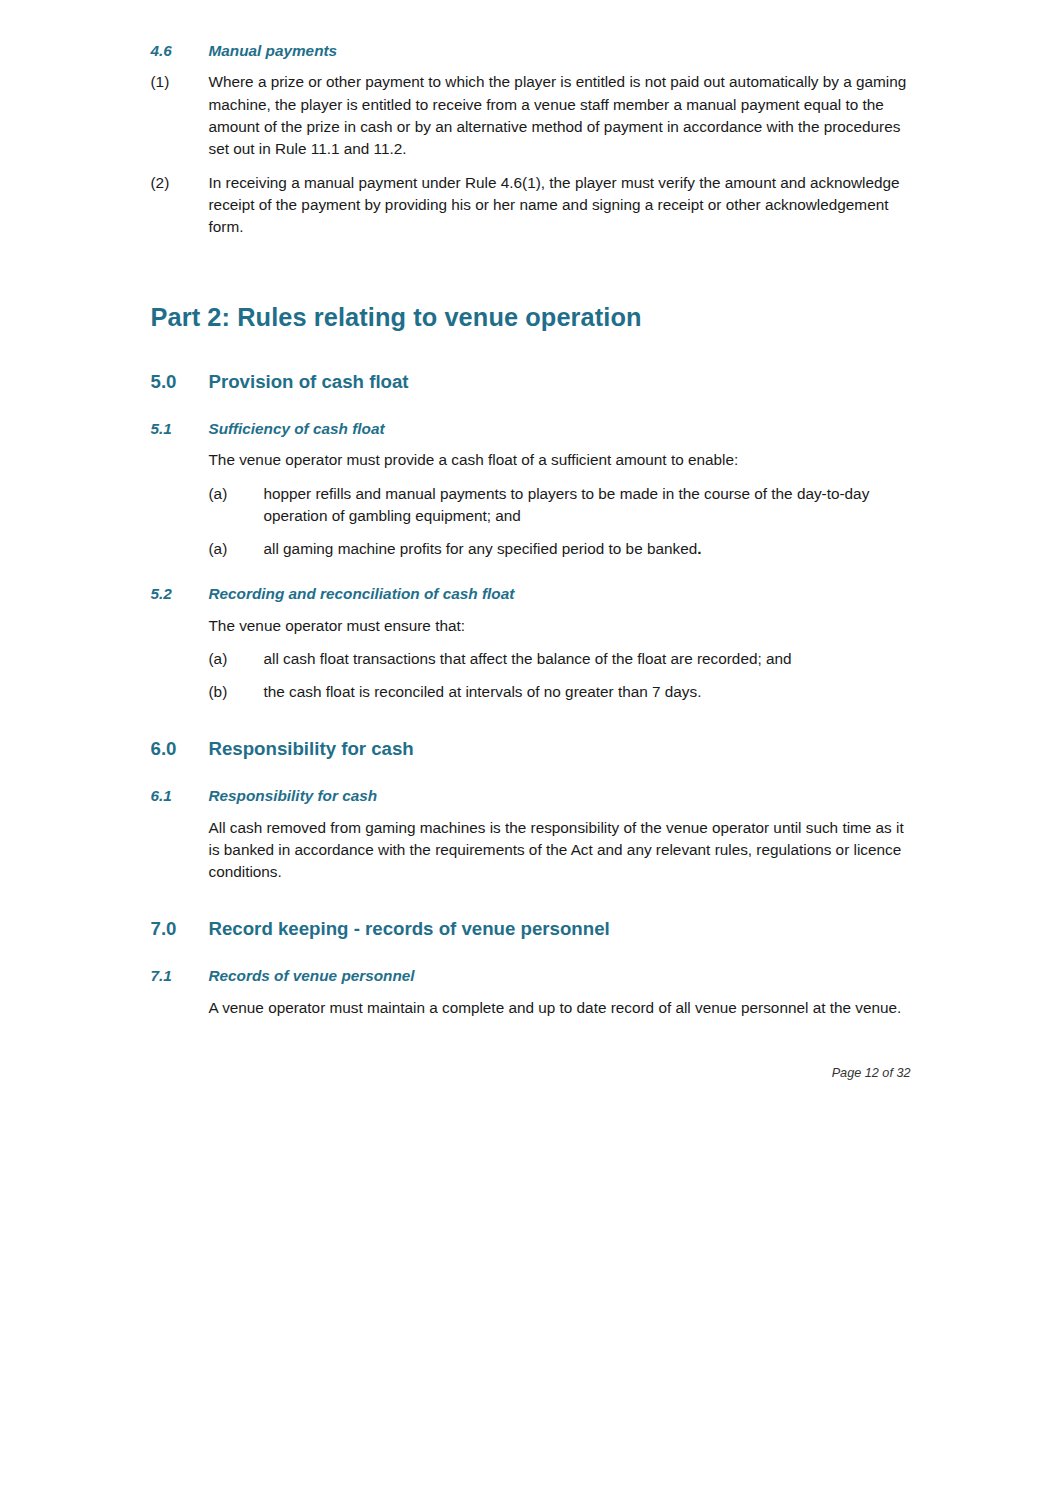4.6 Manual payments
(1) Where a prize or other payment to which the player is entitled is not paid out automatically by a gaming machine, the player is entitled to receive from a venue staff member a manual payment equal to the amount of the prize in cash or by an alternative method of payment in accordance with the procedures set out in Rule 11.1 and 11.2.
(2) In receiving a manual payment under Rule 4.6(1), the player must verify the amount and acknowledge receipt of the payment by providing his or her name and signing a receipt or other acknowledgement form.
Part 2: Rules relating to venue operation
5.0 Provision of cash float
5.1 Sufficiency of cash float
The venue operator must provide a cash float of a sufficient amount to enable:
(a) hopper refills and manual payments to players to be made in the course of the day-to-day operation of gambling equipment; and
(a) all gaming machine profits for any specified period to be banked.
5.2 Recording and reconciliation of cash float
The venue operator must ensure that:
(a) all cash float transactions that affect the balance of the float are recorded; and
(b) the cash float is reconciled at intervals of no greater than 7 days.
6.0 Responsibility for cash
6.1 Responsibility for cash
All cash removed from gaming machines is the responsibility of the venue operator until such time as it is banked in accordance with the requirements of the Act and any relevant rules, regulations or licence conditions.
7.0 Record keeping - records of venue personnel
7.1 Records of venue personnel
A venue operator must maintain a complete and up to date record of all venue personnel at the venue.
Page 12 of 32